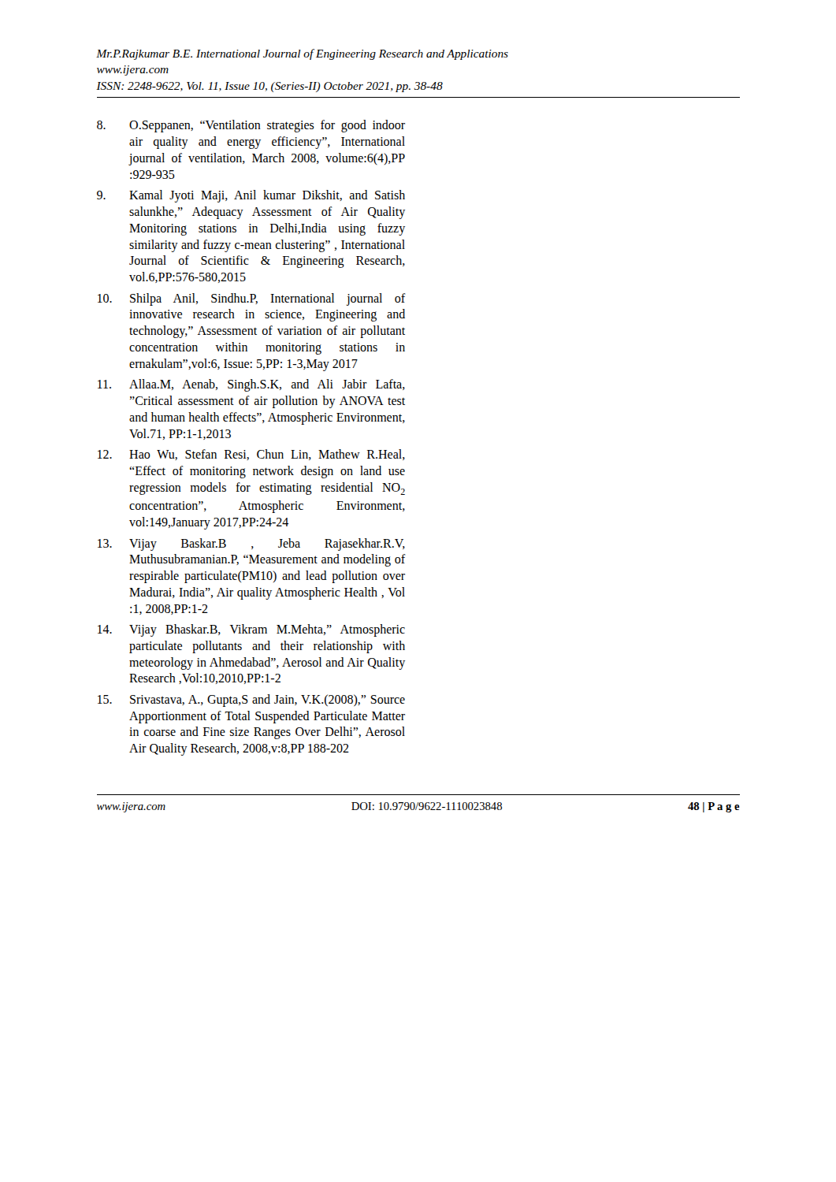Mr.P.Rajkumar B.E. International Journal of Engineering Research and Applications www.ijera.com ISSN: 2248-9622, Vol. 11, Issue 10, (Series-II) October 2021, pp. 38-48
O.Seppanen, “Ventilation strategies for good indoor air quality and energy efficiency”, International journal of ventilation, March 2008, volume:6(4),PP :929-935
Kamal Jyoti Maji, Anil kumar Dikshit, and Satish salunkhe,” Adequacy Assessment of Air Quality Monitoring stations in Delhi,India using fuzzy similarity and fuzzy c-mean clustering” , International Journal of Scientific & Engineering Research, vol.6,PP:576-580,2015
Shilpa Anil, Sindhu.P, International journal of innovative research in science, Engineering and technology,” Assessment of variation of air pollutant concentration within monitoring stations in ernakulam”,vol:6, Issue: 5,PP: 1-3,May 2017
Allaa.M, Aenab, Singh.S.K, and Ali Jabir Lafta, ”Critical assessment of air pollution by ANOVA test and human health effects”, Atmospheric Environment, Vol.71, PP:1-1,2013
Hao Wu, Stefan Resi, Chun Lin, Mathew R.Heal, “Effect of monitoring network design on land use regression models for estimating residential NO2 concentration”, Atmospheric Environment, vol:149,January 2017,PP:24-24
Vijay Baskar.B , Jeba Rajasekhar.R.V, Muthusubramanian.P, “Measurement and modeling of respirable particulate(PM10) and lead pollution over Madurai, India”, Air quality Atmospheric Health , Vol :1, 2008,PP:1-2
Vijay Bhaskar.B, Vikram M.Mehta,” Atmospheric particulate pollutants and their relationship with meteorology in Ahmedabad”, Aerosol and Air Quality Research ,Vol:10,2010,PP:1-2
Srivastava, A., Gupta,S and Jain, V.K.(2008),” Source Apportionment of Total Suspended Particulate Matter in coarse and Fine size Ranges Over Delhi”, Aerosol Air Quality Research, 2008,v:8,PP 188-202
www.ijera.com DOI: 10.9790/9622-1110023848 48 | P a g e